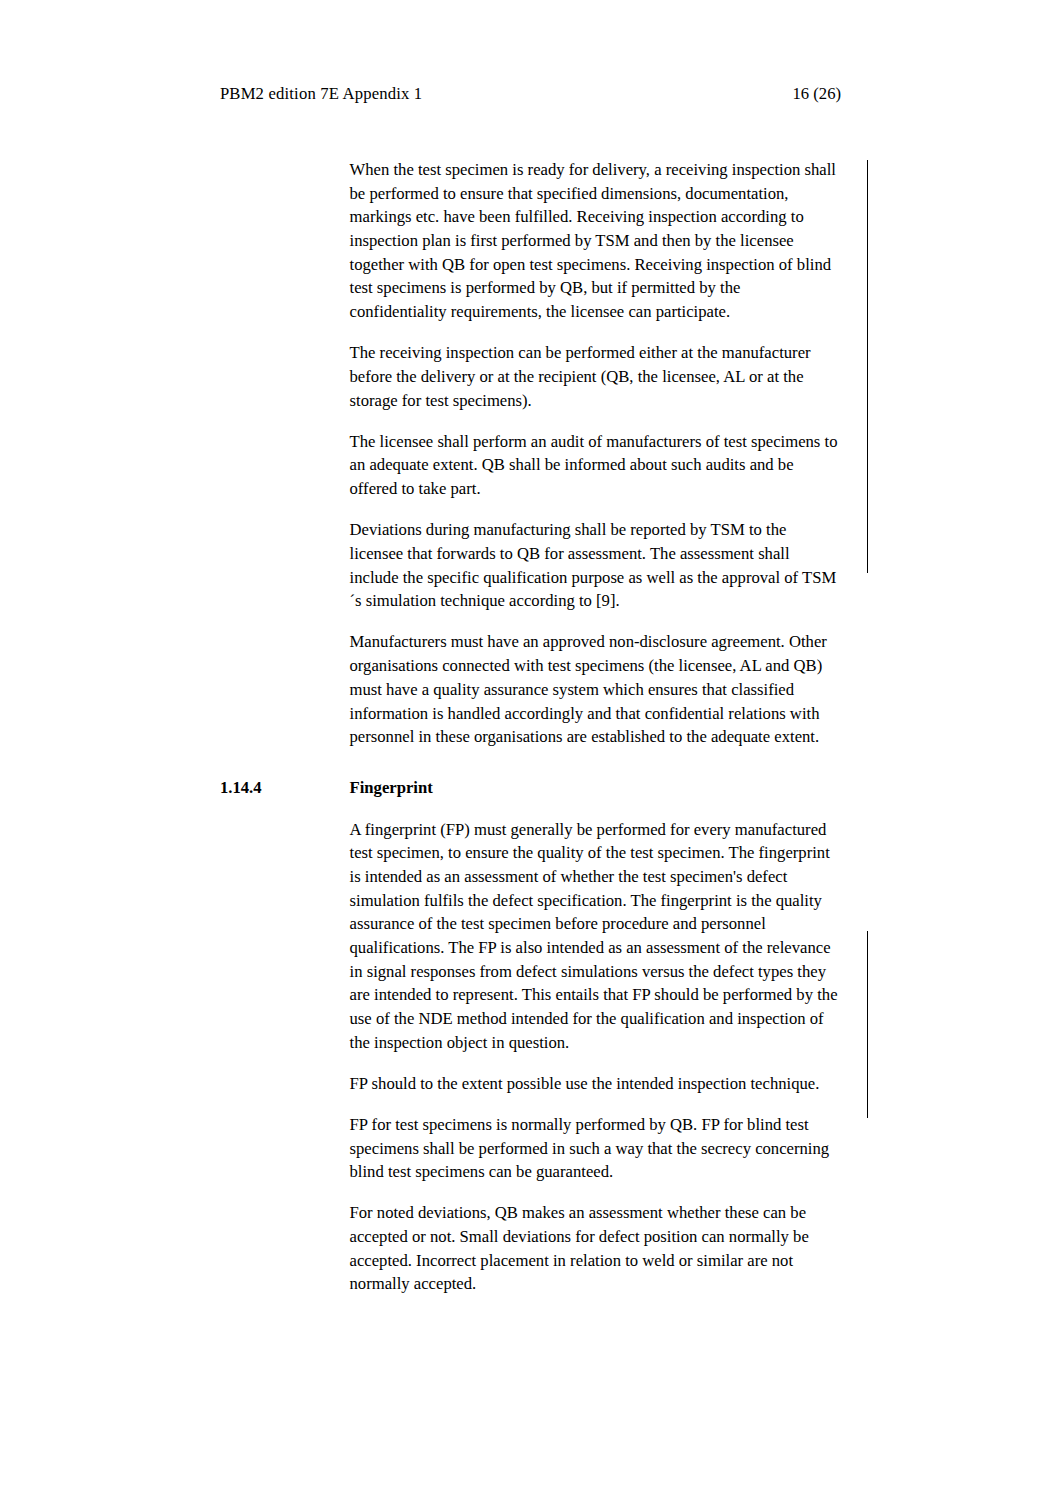PBM2 edition 7E Appendix 1
16 (26)
When the test specimen is ready for delivery, a receiving inspection shall be performed to ensure that specified dimensions, documentation, markings etc. have been fulfilled. Receiving inspection according to inspection plan is first performed by TSM and then by the licensee together with QB for open test specimens. Receiving inspection of blind test specimens is performed by QB, but if permitted by the confidentiality requirements, the licensee can participate.
The receiving inspection can be performed either at the manufacturer before the delivery or at the recipient (QB, the licensee, AL or at the storage for test specimens).
The licensee shall perform an audit of manufacturers of test specimens to an adequate extent. QB shall be informed about such audits and be offered to take part.
Deviations during manufacturing shall be reported by TSM to the licensee that forwards to QB for assessment. The assessment shall include the specific qualification purpose as well as the approval of TSM´s simulation technique according to [9].
Manufacturers must have an approved non-disclosure agreement. Other organisations connected with test specimens (the licensee, AL and QB) must have a quality assurance system which ensures that classified information is handled accordingly and that confidential relations with personnel in these organisations are established to the adequate extent.
1.14.4 Fingerprint
A fingerprint (FP) must generally be performed for every manufactured test specimen, to ensure the quality of the test specimen. The fingerprint is intended as an assessment of whether the test specimen's defect simulation fulfils the defect specification. The fingerprint is the quality assurance of the test specimen before procedure and personnel qualifications. The FP is also intended as an assessment of the relevance in signal responses from defect simulations versus the defect types they are intended to represent. This entails that FP should be performed by the use of the NDE method intended for the qualification and inspection of the inspection object in question.
FP should to the extent possible use the intended inspection technique.
FP for test specimens is normally performed by QB. FP for blind test specimens shall be performed in such a way that the secrecy concerning blind test specimens can be guaranteed.
For noted deviations, QB makes an assessment whether these can be accepted or not. Small deviations for defect position can normally be accepted. Incorrect placement in relation to weld or similar are not normally accepted.